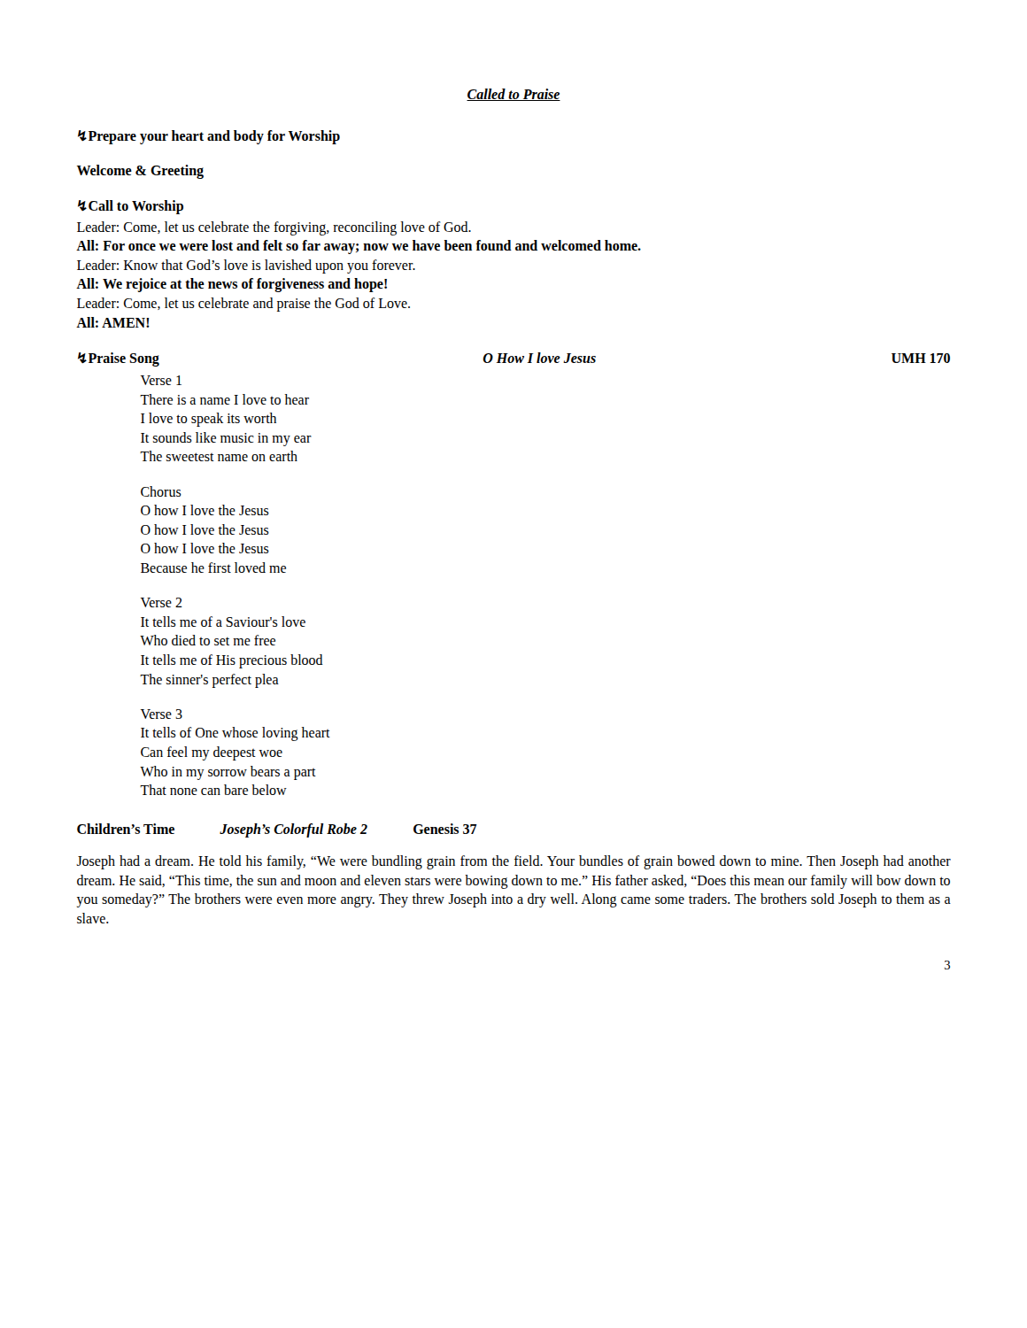Called to Praise
↯Prepare your heart and body for Worship
Welcome & Greeting
↯Call to Worship
Leader: Come, let us celebrate the forgiving, reconciling love of God.
All: For once we were lost and felt so far away; now we have been found and welcomed home.
Leader: Know that God’s love is lavished upon you forever.
All: We rejoice at the news of forgiveness and hope!
Leader: Come, let us celebrate and praise the God of Love.
All: AMEN!
↯Praise Song O How I love Jesus UMH 170
Verse 1
There is a name I love to hear
I love to speak its worth
It sounds like music in my ear
The sweetest name on earth
Chorus
O how I love the Jesus
O how I love the Jesus
O how I love the Jesus
Because he first loved me
Verse 2
It tells me of a Saviour's love
Who died to set me free
It tells me of His precious blood
The sinner's perfect plea
Verse 3
It tells of One whose loving heart
Can feel my deepest woe
Who in my sorrow bears a part
That none can bare below
Children’s Time Joseph’s Colorful Robe 2 Genesis 37
Joseph had a dream. He told his family, “We were bundling grain from the field. Your bundles of grain bowed down to mine. Then Joseph had another dream. He said, “This time, the sun and moon and eleven stars were bowing down to me.” His father asked, “Does this mean our family will bow down to you someday?” The brothers were even more angry. They threw Joseph into a dry well. Along came some traders. The brothers sold Joseph to them as a slave.
3